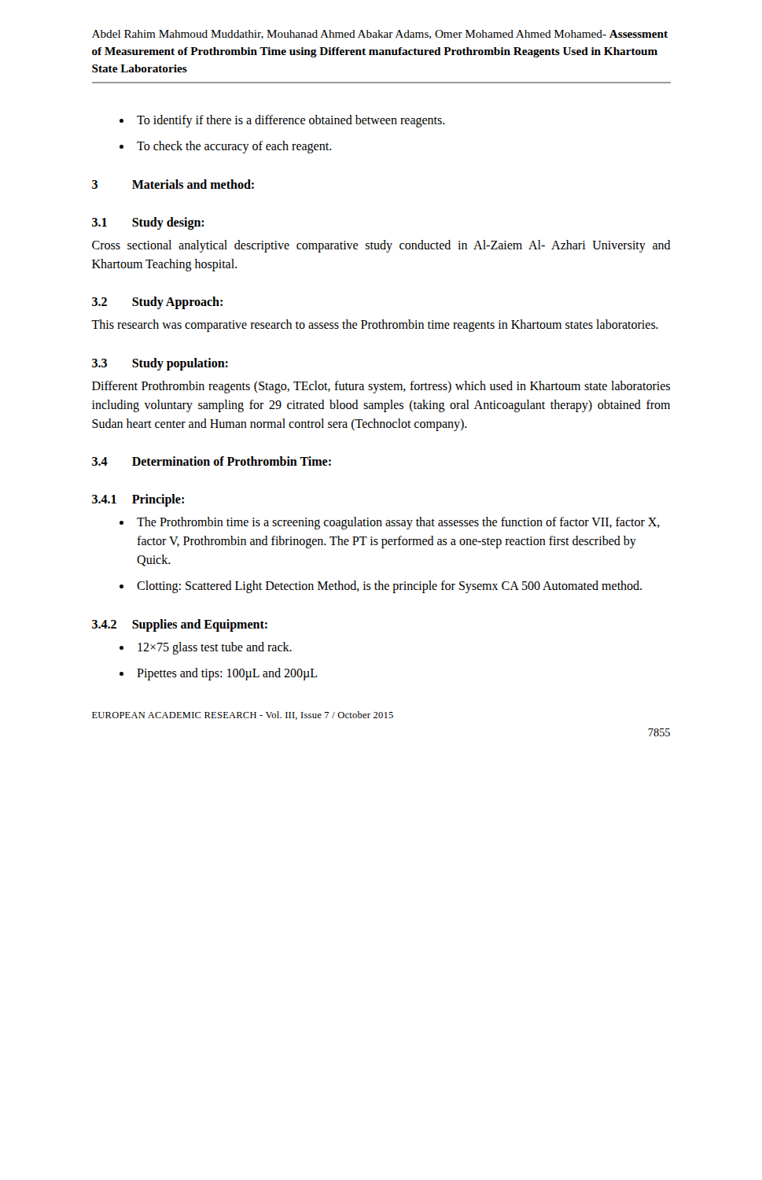Abdel Rahim Mahmoud Muddathir, Mouhanad Ahmed Abakar Adams, Omer Mohamed Ahmed Mohamed- Assessment of Measurement of Prothrombin Time using Different manufactured Prothrombin Reagents Used in Khartoum State Laboratories
To identify if there is a difference obtained between reagents.
To check the accuracy of each reagent.
3 Materials and method:
3.1 Study design:
Cross sectional analytical descriptive comparative study conducted in Al-Zaiem Al- Azhari University and Khartoum Teaching hospital.
3.2 Study Approach:
This research was comparative research to assess the Prothrombin time reagents in Khartoum states laboratories.
3.3 Study population:
Different Prothrombin reagents (Stago, TEclot, futura system, fortress) which used in Khartoum state laboratories including voluntary sampling for 29 citrated blood samples (taking oral Anticoagulant therapy) obtained from Sudan heart center and Human normal control sera (Technoclot company).
3.4 Determination of Prothrombin Time:
3.4.1 Principle:
The Prothrombin time is a screening coagulation assay that assesses the function of factor VII, factor X, factor V, Prothrombin and fibrinogen. The PT is performed as a one-step reaction first described by Quick.
Clotting: Scattered Light Detection Method, is the principle for Sysemx CA 500 Automated method.
3.4.2 Supplies and Equipment:
12×75 glass test tube and rack.
Pipettes and tips: 100µL and 200µL
EUROPEAN ACADEMIC RESEARCH - Vol. III, Issue 7 / October 2015 7855